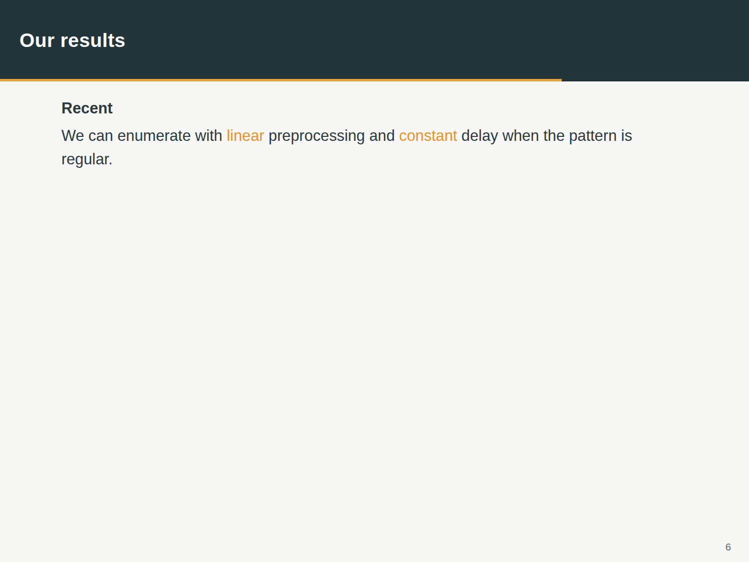Our results
Recent
We can enumerate with linear preprocessing and constant delay when the pattern is regular.
6